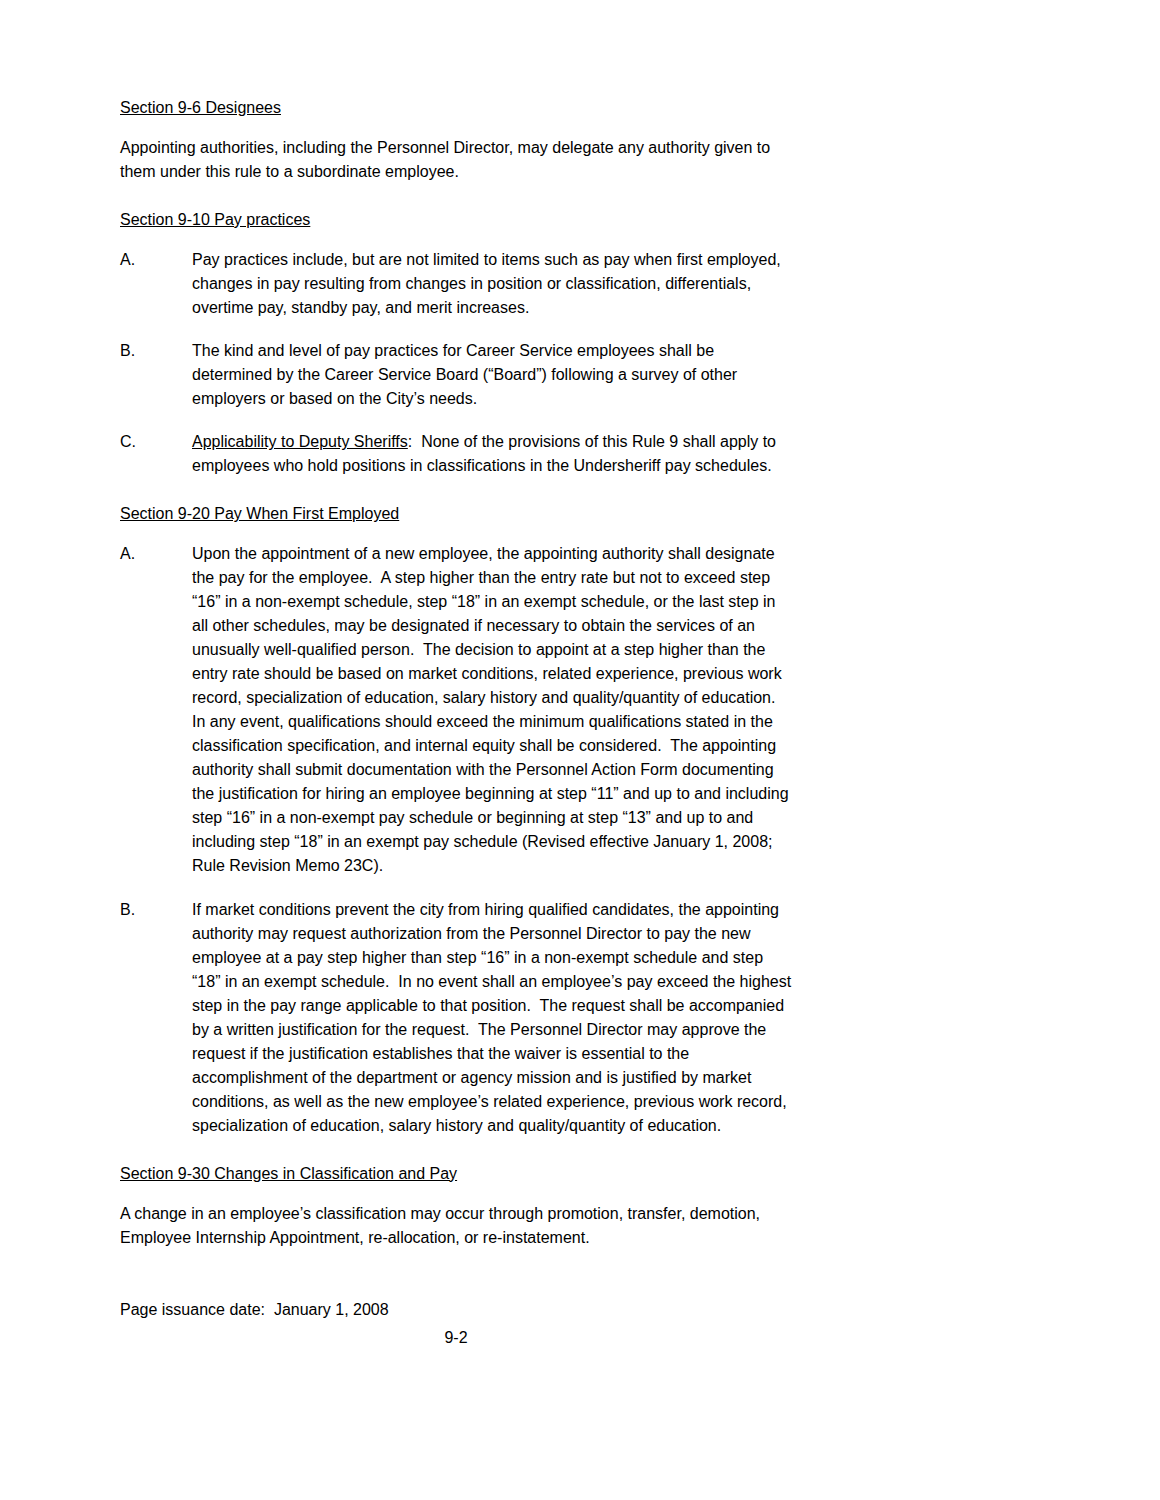Section 9-6 Designees
Appointing authorities, including the Personnel Director, may delegate any authority given to them under this rule to a subordinate employee.
Section 9-10 Pay practices
A.
Pay practices include, but are not limited to items such as pay when first employed, changes in pay resulting from changes in position or classification, differentials, overtime pay, standby pay, and merit increases.
B.
The kind and level of pay practices for Career Service employees shall be determined by the Career Service Board (“Board”) following a survey of other employers or based on the City’s needs.
C.
Applicability to Deputy Sheriffs: None of the provisions of this Rule 9 shall apply to employees who hold positions in classifications in the Undersheriff pay schedules.
Section 9-20 Pay When First Employed
A.
Upon the appointment of a new employee, the appointing authority shall designate the pay for the employee. A step higher than the entry rate but not to exceed step “16” in a non-exempt schedule, step “18” in an exempt schedule, or the last step in all other schedules, may be designated if necessary to obtain the services of an unusually well-qualified person. The decision to appoint at a step higher than the entry rate should be based on market conditions, related experience, previous work record, specialization of education, salary history and quality/quantity of education. In any event, qualifications should exceed the minimum qualifications stated in the classification specification, and internal equity shall be considered. The appointing authority shall submit documentation with the Personnel Action Form documenting the justification for hiring an employee beginning at step “11” and up to and including step “16” in a non-exempt pay schedule or beginning at step “13” and up to and including step “18” in an exempt pay schedule (Revised effective January 1, 2008; Rule Revision Memo 23C).
B.
If market conditions prevent the city from hiring qualified candidates, the appointing authority may request authorization from the Personnel Director to pay the new employee at a pay step higher than step “16” in a non-exempt schedule and step “18” in an exempt schedule. In no event shall an employee’s pay exceed the highest step in the pay range applicable to that position. The request shall be accompanied by a written justification for the request. The Personnel Director may approve the request if the justification establishes that the waiver is essential to the accomplishment of the department or agency mission and is justified by market conditions, as well as the new employee’s related experience, previous work record, specialization of education, salary history and quality/quantity of education.
Section 9-30 Changes in Classification and Pay
A change in an employee’s classification may occur through promotion, transfer, demotion, Employee Internship Appointment, re-allocation, or re-instatement.
Page issuance date: January 1, 2008
9-2